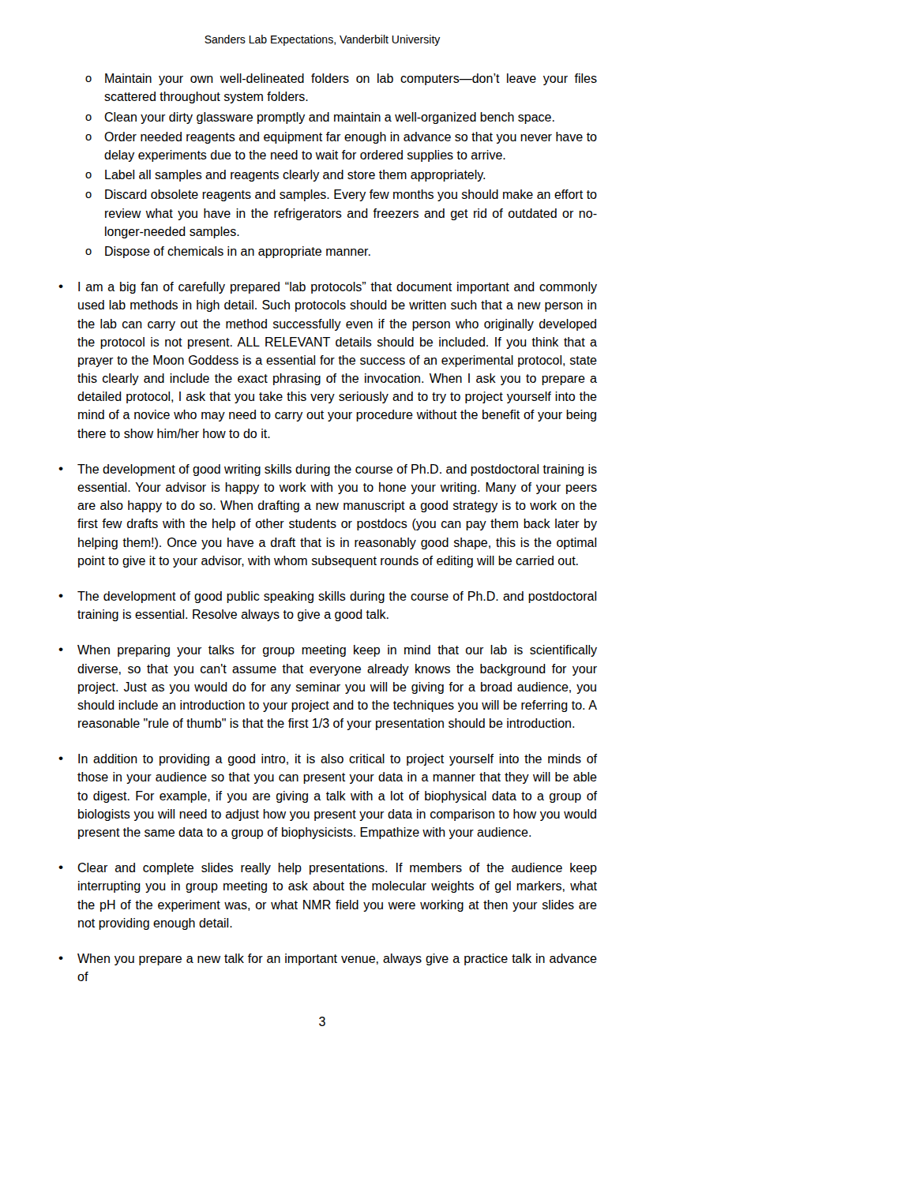Sanders Lab Expectations, Vanderbilt University
Maintain your own well-delineated folders on lab computers—don’t leave your files scattered throughout system folders.
Clean your dirty glassware promptly and maintain a well-organized bench space.
Order needed reagents and equipment far enough in advance so that you never have to delay experiments due to the need to wait for ordered supplies to arrive.
Label all samples and reagents clearly and store them appropriately.
Discard obsolete reagents and samples. Every few months you should make an effort to review what you have in the refrigerators and freezers and get rid of outdated or no-longer-needed samples.
Dispose of chemicals in an appropriate manner.
I am a big fan of carefully prepared “lab protocols” that document important and commonly used lab methods in high detail. Such protocols should be written such that a new person in the lab can carry out the method successfully even if the person who originally developed the protocol is not present. ALL RELEVANT details should be included. If you think that a prayer to the Moon Goddess is a essential for the success of an experimental protocol, state this clearly and include the exact phrasing of the invocation. When I ask you to prepare a detailed protocol, I ask that you take this very seriously and to try to project yourself into the mind of a novice who may need to carry out your procedure without the benefit of your being there to show him/her how to do it.
The development of good writing skills during the course of Ph.D. and postdoctoral training is essential. Your advisor is happy to work with you to hone your writing. Many of your peers are also happy to do so. When drafting a new manuscript a good strategy is to work on the first few drafts with the help of other students or postdocs (you can pay them back later by helping them!). Once you have a draft that is in reasonably good shape, this is the optimal point to give it to your advisor, with whom subsequent rounds of editing will be carried out.
The development of good public speaking skills during the course of Ph.D. and postdoctoral training is essential. Resolve always to give a good talk.
When preparing your talks for group meeting keep in mind that our lab is scientifically diverse, so that you can't assume that everyone already knows the background for your project. Just as you would do for any seminar you will be giving for a broad audience, you should include an introduction to your project and to the techniques you will be referring to. A reasonable "rule of thumb" is that the first 1/3 of your presentation should be introduction.
In addition to providing a good intro, it is also critical to project yourself into the minds of those in your audience so that you can present your data in a manner that they will be able to digest. For example, if you are giving a talk with a lot of biophysical data to a group of biologists you will need to adjust how you present your data in comparison to how you would present the same data to a group of biophysicists. Empathize with your audience.
Clear and complete slides really help presentations. If members of the audience keep interrupting you in group meeting to ask about the molecular weights of gel markers, what the pH of the experiment was, or what NMR field you were working at then your slides are not providing enough detail.
When you prepare a new talk for an important venue, always give a practice talk in advance of
3